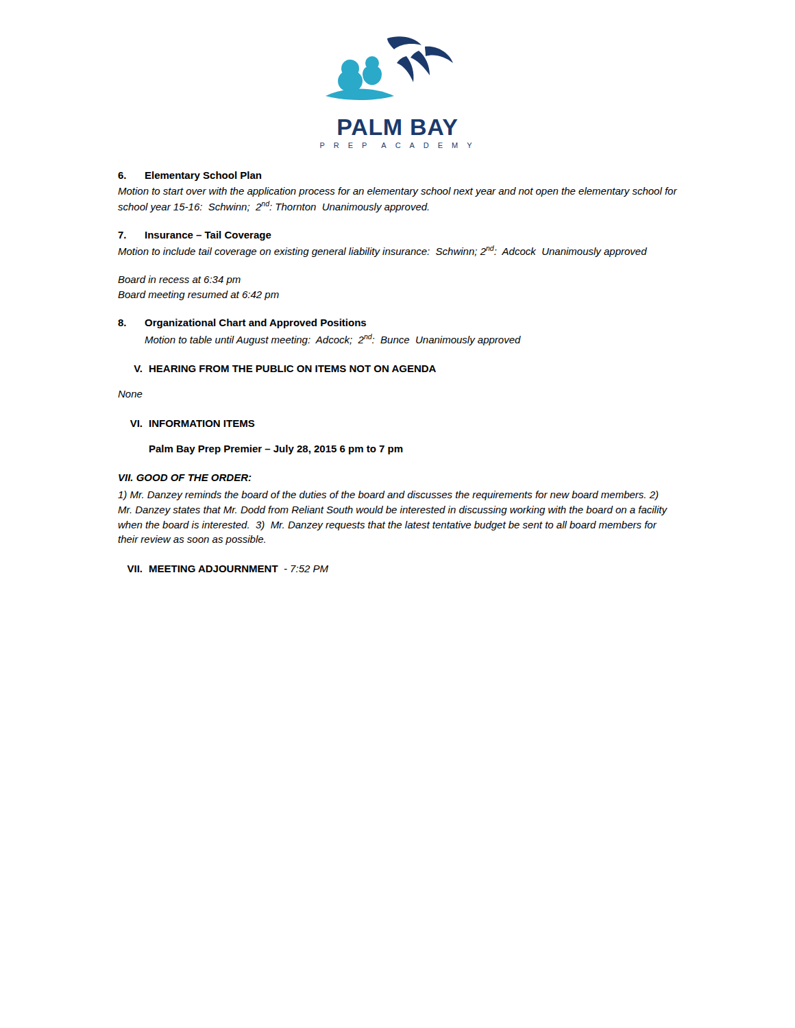PALM BAY
P R E P A C A D E M Y
6. Elementary School Plan
Motion to start over with the application process for an elementary school next year and not open the elementary school for school year 15-16: Schwinn; 2nd: Thornton Unanimously approved.
7. Insurance – Tail Coverage
Motion to include tail coverage on existing general liability insurance: Schwinn; 2nd: Adcock Unanimously approved
Board in recess at 6:34 pm
Board meeting resumed at 6:42 pm
8. Organizational Chart and Approved Positions
Motion to table until August meeting: Adcock; 2nd: Bunce Unanimously approved
V. Hearing from the Public on Items Not on Agenda
None
VI. Information Items
Palm Bay Prep Premier – July 28, 2015 6 pm to 7 pm
VII. Good of the Order:
1) Mr. Danzey reminds the board of the duties of the board and discusses the requirements for new board members. 2) Mr. Danzey states that Mr. Dodd from Reliant South would be interested in discussing working with the board on a facility when the board is interested. 3) Mr. Danzey requests that the latest tentative budget be sent to all board members for their review as soon as possible.
VII. Meeting Adjournment - 7:52 pm